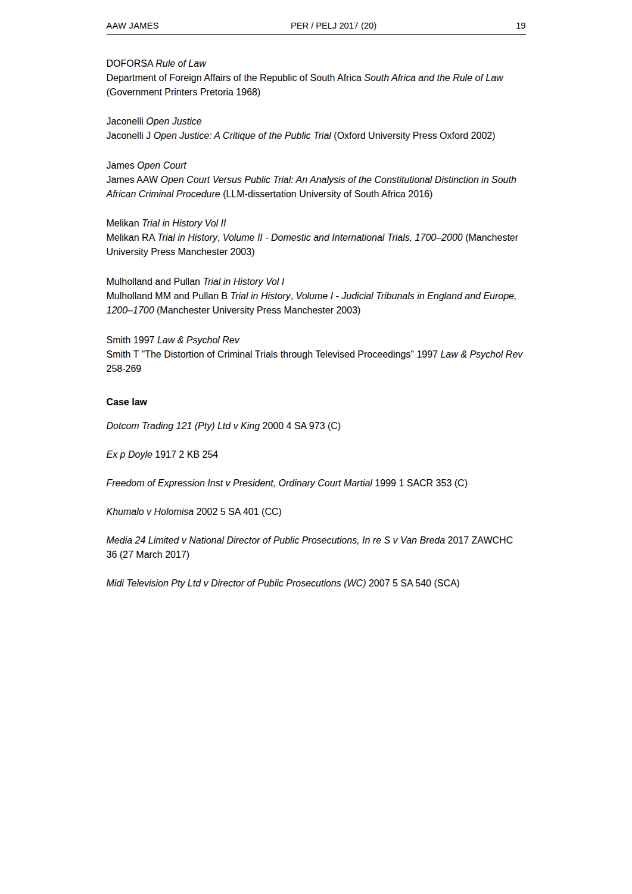AAW James PER / PELJ 2017 (20) 19
DOFORSA Rule of Law
Department of Foreign Affairs of the Republic of South Africa South Africa and the Rule of Law (Government Printers Pretoria 1968)
Jaconelli Open Justice
Jaconelli J Open Justice: A Critique of the Public Trial (Oxford University Press Oxford 2002)
James Open Court
James AAW Open Court Versus Public Trial: An Analysis of the Constitutional Distinction in South African Criminal Procedure (LLM-dissertation University of South Africa 2016)
Melikan Trial in History Vol II
Melikan RA Trial in History, Volume II - Domestic and International Trials, 1700–2000 (Manchester University Press Manchester 2003)
Mulholland and Pullan Trial in History Vol I
Mulholland MM and Pullan B Trial in History, Volume I - Judicial Tribunals in England and Europe, 1200–1700 (Manchester University Press Manchester 2003)
Smith 1997 Law & Psychol Rev
Smith T "The Distortion of Criminal Trials through Televised Proceedings" 1997 Law & Psychol Rev 258-269
Case law
Dotcom Trading 121 (Pty) Ltd v King 2000 4 SA 973 (C)
Ex p Doyle 1917 2 KB 254
Freedom of Expression Inst v President, Ordinary Court Martial 1999 1 SACR 353 (C)
Khumalo v Holomisa 2002 5 SA 401 (CC)
Media 24 Limited v National Director of Public Prosecutions, In re S v Van Breda 2017 ZAWCHC 36 (27 March 2017)
Midi Television Pty Ltd v Director of Public Prosecutions (WC) 2007 5 SA 540 (SCA)